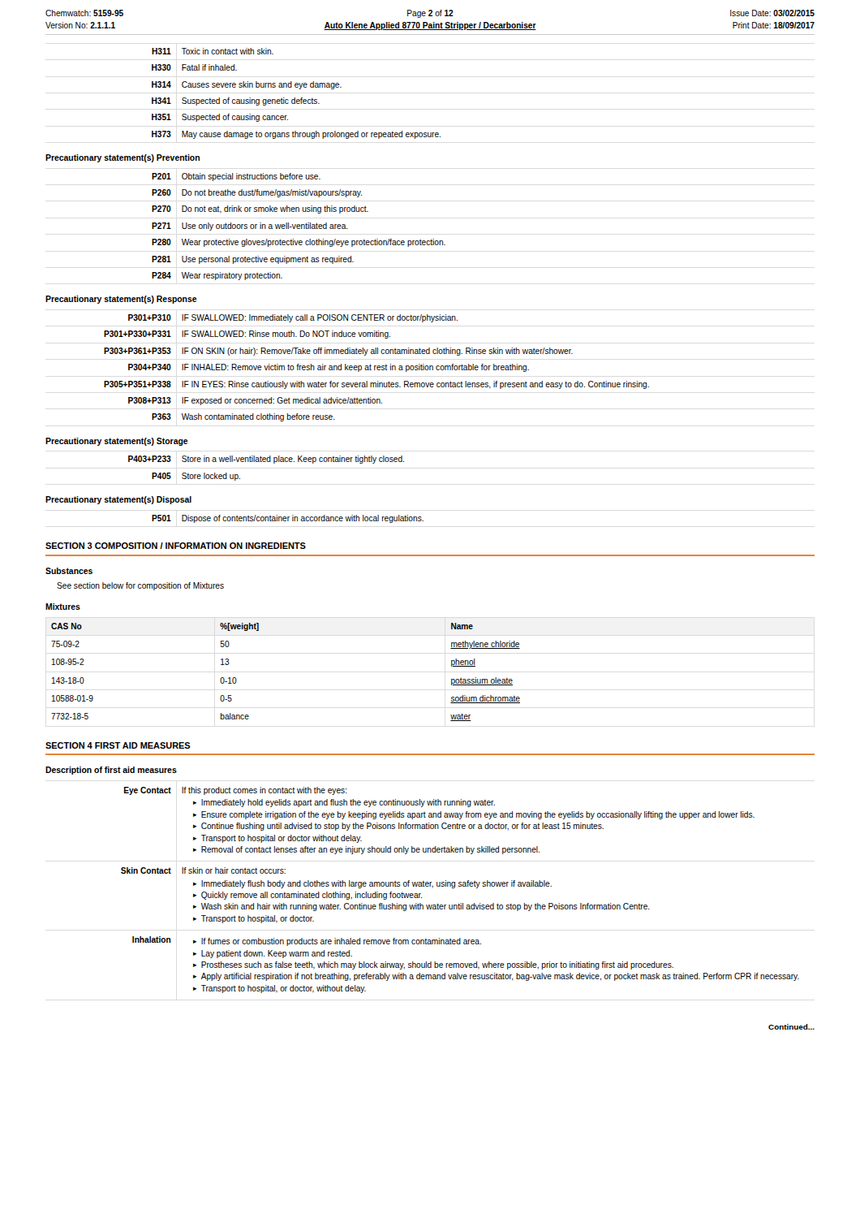Chemwatch: 5159-95
Version No: 2.1.1.1
Page 2 of 12
Auto Klene Applied 8770 Paint Stripper / Decarboniser
Issue Date: 03/02/2015
Print Date: 18/09/2017
| H311 | Toxic in contact with skin. |
| H330 | Fatal if inhaled. |
| H314 | Causes severe skin burns and eye damage. |
| H341 | Suspected of causing genetic defects. |
| H351 | Suspected of causing cancer. |
| H373 | May cause damage to organs through prolonged or repeated exposure. |
Precautionary statement(s) Prevention
| P201 | Obtain special instructions before use. |
| P260 | Do not breathe dust/fume/gas/mist/vapours/spray. |
| P270 | Do not eat, drink or smoke when using this product. |
| P271 | Use only outdoors or in a well-ventilated area. |
| P280 | Wear protective gloves/protective clothing/eye protection/face protection. |
| P281 | Use personal protective equipment as required. |
| P284 | Wear respiratory protection. |
Precautionary statement(s) Response
| P301+P310 | IF SWALLOWED: Immediately call a POISON CENTER or doctor/physician. |
| P301+P330+P331 | IF SWALLOWED: Rinse mouth. Do NOT induce vomiting. |
| P303+P361+P353 | IF ON SKIN (or hair): Remove/Take off immediately all contaminated clothing. Rinse skin with water/shower. |
| P304+P340 | IF INHALED: Remove victim to fresh air and keep at rest in a position comfortable for breathing. |
| P305+P351+P338 | IF IN EYES: Rinse cautiously with water for several minutes. Remove contact lenses, if present and easy to do. Continue rinsing. |
| P308+P313 | IF exposed or concerned: Get medical advice/attention. |
| P363 | Wash contaminated clothing before reuse. |
Precautionary statement(s) Storage
| P403+P233 | Store in a well-ventilated place. Keep container tightly closed. |
| P405 | Store locked up. |
Precautionary statement(s) Disposal
| P501 | Dispose of contents/container in accordance with local regulations. |
SECTION 3 COMPOSITION / INFORMATION ON INGREDIENTS
Substances
See section below for composition of Mixtures
Mixtures
| CAS No | %[weight] | Name |
| --- | --- | --- |
| 75-09-2 | 50 | methylene chloride |
| 108-95-2 | 13 | phenol |
| 143-18-0 | 0-10 | potassium oleate |
| 10588-01-9 | 0-5 | sodium dichromate |
| 7732-18-5 | balance | water |
SECTION 4 FIRST AID MEASURES
Description of first aid measures
| Eye Contact | If this product comes in contact with the eyes: Immediately hold eyelids apart and flush the eye continuously with running water. Ensure complete irrigation of the eye by keeping eyelids apart and away from eye and moving the eyelids by occasionally lifting the upper and lower lids. Continue flushing until advised to stop by the Poisons Information Centre or a doctor, or for at least 15 minutes. Transport to hospital or doctor without delay. Removal of contact lenses after an eye injury should only be undertaken by skilled personnel. |
| Skin Contact | If skin or hair contact occurs: Immediately flush body and clothes with large amounts of water, using safety shower if available. Quickly remove all contaminated clothing, including footwear. Wash skin and hair with running water. Continue flushing with water until advised to stop by the Poisons Information Centre. Transport to hospital, or doctor. |
| Inhalation | If fumes or combustion products are inhaled remove from contaminated area. Lay patient down. Keep warm and rested. Prostheses such as false teeth, which may block airway, should be removed, where possible, prior to initiating first aid procedures. Apply artificial respiration if not breathing, preferably with a demand valve resuscitator, bag-valve mask device, or pocket mask as trained. Perform CPR if necessary. Transport to hospital, or doctor, without delay. |
Continued...